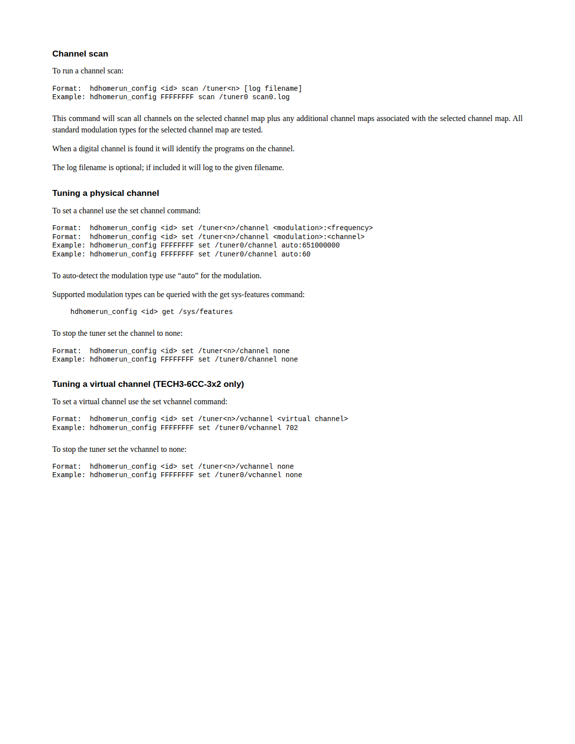Channel scan
To run a channel scan:
Format:  hdhomerun_config <id> scan /tuner<n> [log filename]
Example: hdhomerun_config FFFFFFFF scan /tuner0 scan0.log
This command will scan all channels on the selected channel map plus any additional channel maps associated with the selected channel map. All standard modulation types for the selected channel map are tested.
When a digital channel is found it will identify the programs on the channel.
The log filename is optional; if included it will log to the given filename.
Tuning a physical channel
To set a channel use the set channel command:
Format:  hdhomerun_config <id> set /tuner<n>/channel <modulation>:<frequency>
Format:  hdhomerun_config <id> set /tuner<n>/channel <modulation>:<channel>
Example: hdhomerun_config FFFFFFFF set /tuner0/channel auto:651000000
Example: hdhomerun_config FFFFFFFF set /tuner0/channel auto:60
To auto-detect the modulation type use “auto” for the modulation.
Supported modulation types can be queried with the get sys-features command:
hdhomerun_config <id> get /sys/features
To stop the tuner set the channel to none:
Format:  hdhomerun_config <id> set /tuner<n>/channel none
Example: hdhomerun_config FFFFFFFF set /tuner0/channel none
Tuning a virtual channel (TECH3-6CC-3x2 only)
To set a virtual channel use the set vchannel command:
Format:  hdhomerun_config <id> set /tuner<n>/vchannel <virtual channel>
Example: hdhomerun_config FFFFFFFF set /tuner0/vchannel 702
To stop the tuner set the vchannel to none:
Format:  hdhomerun_config <id> set /tuner<n>/vchannel none
Example: hdhomerun_config FFFFFFFF set /tuner0/vchannel none